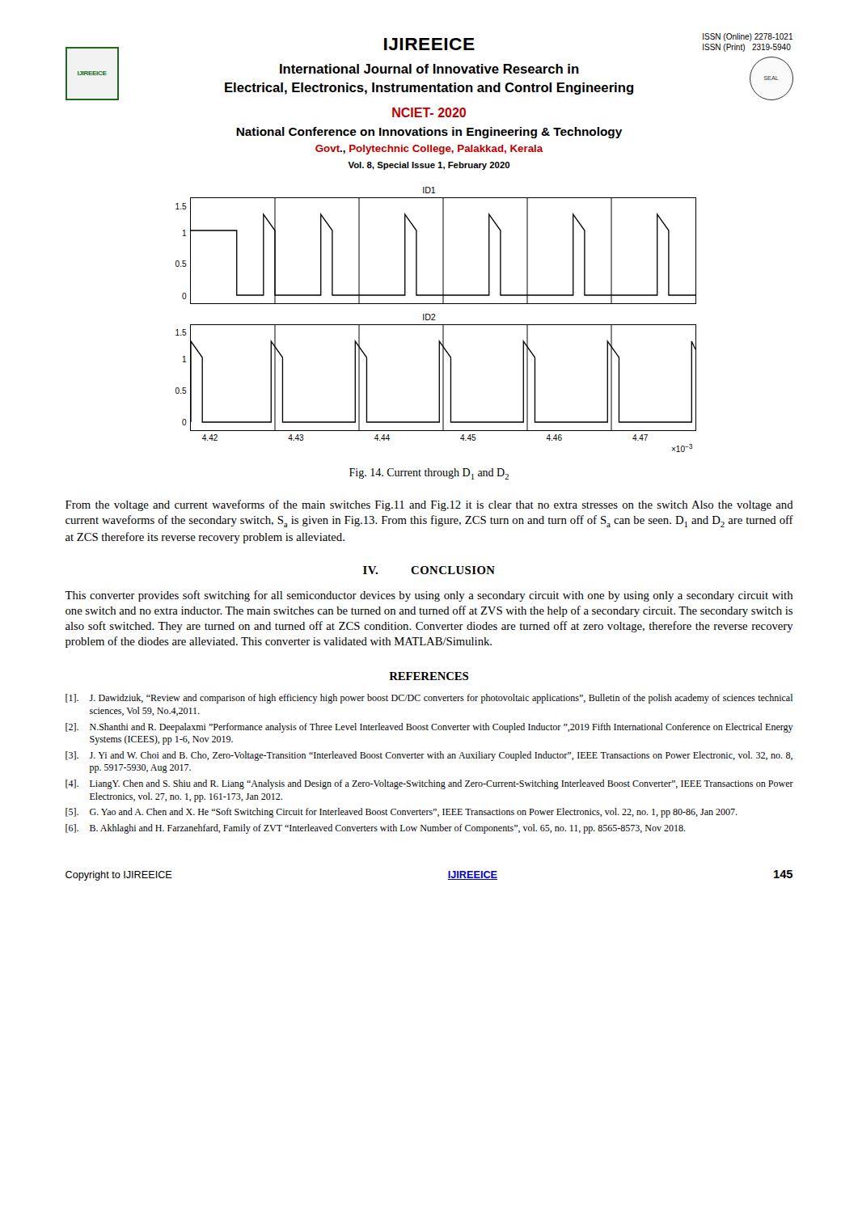ISSN (Online) 2278-1021
ISSN (Print) 2319-5940
IJIREEICE
SEAL
IJIREEICE
International Journal of Innovative Research in
Electrical, Electronics, Instrumentation and Control Engineering
NCIET- 2020
National Conference on Innovations in Engineering & Technology
Govt., Polytechnic College, Palakkad, Kerala
Vol. 8, Special Issue 1, February 2020
ID1
1.5 1 0.5 0
ID2
1.5 1 0.5 0
4.42 4.43 4.44 4.45 4.46 4.47
×10−3
Fig. 14. Current through D1 and D2
From the voltage and current waveforms of the main switches Fig.11 and Fig.12 it is clear that no extra stresses on the switch Also the voltage and current waveforms of the secondary switch, Sa is given in Fig.13. From this figure, ZCS turn on and turn off of Sa can be seen. D1 and D2 are turned off at ZCS therefore its reverse recovery problem is alleviated.
IV. CONCLUSION
This converter provides soft switching for all semiconductor devices by using only a secondary circuit with one by using only a secondary circuit with one switch and no extra inductor. The main switches can be turned on and turned off at ZVS with the help of a secondary circuit. The secondary switch is also soft switched. They are turned on and turned off at ZCS condition. Converter diodes are turned off at zero voltage, therefore the reverse recovery problem of the diodes are alleviated. This converter is validated with MATLAB/Simulink.
REFERENCES
J. Dawidziuk, “Review and comparison of high efficiency high power boost DC/DC converters for photovoltaic applications”, Bulletin of the polish academy of sciences technical sciences, Vol 59, No.4,2011.
N.Shanthi and R. Deepalaxmi ”Performance analysis of Three Level Interleaved Boost Converter with Coupled Inductor ”,2019 Fifth International Conference on Electrical Energy Systems (ICEES), pp 1-6, Nov 2019.
J. Yi and W. Choi and B. Cho, Zero-Voltage-Transition “Interleaved Boost Converter with an Auxiliary Coupled Inductor”, IEEE Transactions on Power Electronic, vol. 32, no. 8, pp. 5917-5930, Aug 2017.
LiangY. Chen and S. Shiu and R. Liang “Analysis and Design of a Zero-Voltage-Switching and Zero-Current-Switching Interleaved Boost Converter”, IEEE Transactions on Power Electronics, vol. 27, no. 1, pp. 161-173, Jan 2012.
G. Yao and A. Chen and X. He “Soft Switching Circuit for Interleaved Boost Converters”, IEEE Transactions on Power Electronics, vol. 22, no. 1, pp 80-86, Jan 2007.
B. Akhlaghi and H. Farzanehfard, Family of ZVT “Interleaved Converters with Low Number of Components”, vol. 65, no. 11, pp. 8565-8573, Nov 2018.
Copyright to IJIREEICE
IJIREEICE
145